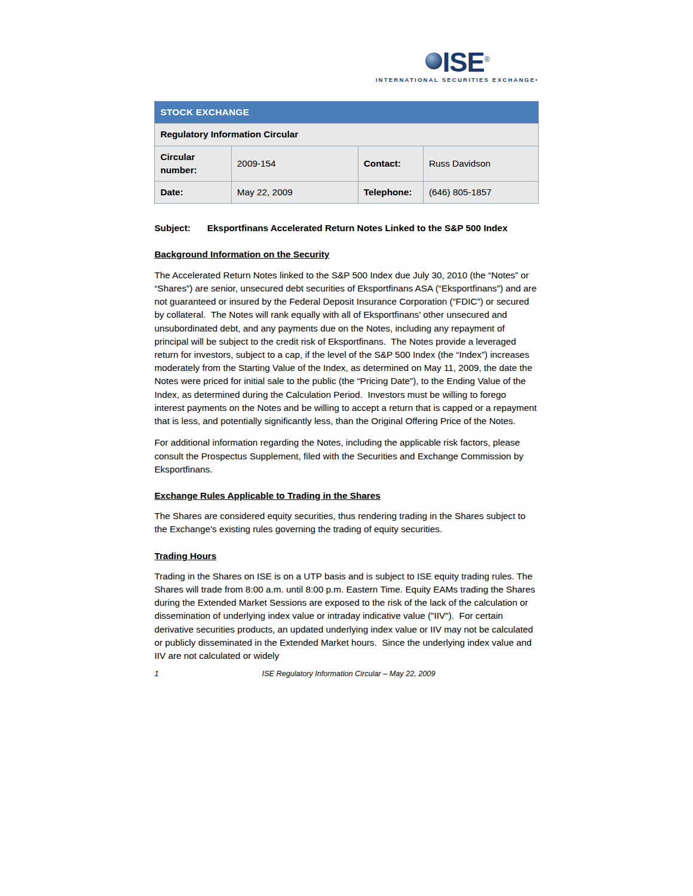ISE®
INTERNATIONAL SECURITIES EXCHANGE•
| STOCK EXCHANGE |
| Regulatory Information Circular |
| Circular number: | 2009-154 | Contact: | Russ Davidson |
| Date: | May 22, 2009 | Telephone: | (646) 805-1857 |
| Subject: | Eksportfinans Accelerated Return Notes Linked to the S&P 500 Index |
Background Information on the Security
The Accelerated Return Notes linked to the S&P 500 Index due July 30, 2010 (the “Notes” or “Shares”) are senior, unsecured debt securities of Eksportfinans ASA (“Eksportfinans”) and are not guaranteed or insured by the Federal Deposit Insurance Corporation (“FDIC”) or secured by collateral. The Notes will rank equally with all of Eksportfinans’ other unsecured and unsubordinated debt, and any payments due on the Notes, including any repayment of principal will be subject to the credit risk of Eksportfinans. The Notes provide a leveraged return for investors, subject to a cap, if the level of the S&P 500 Index (the “Index”) increases moderately from the Starting Value of the Index, as determined on May 11, 2009, the date the Notes were priced for initial sale to the public (the “Pricing Date”), to the Ending Value of the Index, as determined during the Calculation Period. Investors must be willing to forego interest payments on the Notes and be willing to accept a return that is capped or a repayment that is less, and potentially significantly less, than the Original Offering Price of the Notes.
For additional information regarding the Notes, including the applicable risk factors, please consult the Prospectus Supplement, filed with the Securities and Exchange Commission by Eksportfinans.
Exchange Rules Applicable to Trading in the Shares
The Shares are considered equity securities, thus rendering trading in the Shares subject to the Exchange's existing rules governing the trading of equity securities.
Trading Hours
Trading in the Shares on ISE is on a UTP basis and is subject to ISE equity trading rules. The Shares will trade from 8:00 a.m. until 8:00 p.m. Eastern Time. Equity EAMs trading the Shares during the Extended Market Sessions are exposed to the risk of the lack of the calculation or dissemination of underlying index value or intraday indicative value ("IIV"). For certain derivative securities products, an updated underlying index value or IIV may not be calculated or publicly disseminated in the Extended Market hours. Since the underlying index value and IIV are not calculated or widely
1
ISE Regulatory Information Circular – May 22, 2009